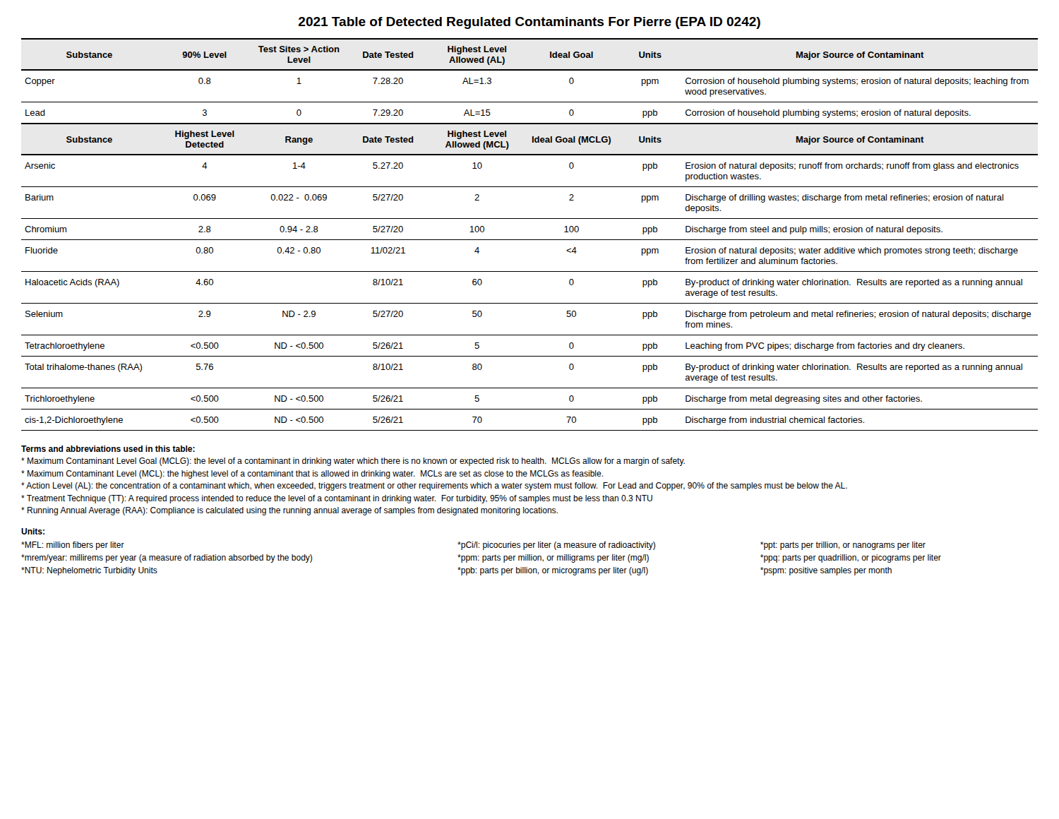2021 Table of Detected Regulated Contaminants For Pierre (EPA ID 0242)
| Substance | 90% Level | Test Sites > Action Level | Date Tested | Highest Level Allowed (AL) | Ideal Goal | Units | Major Source of Contaminant |
| --- | --- | --- | --- | --- | --- | --- | --- |
| Copper | 0.8 | 1 | 7.28.20 | AL=1.3 | 0 | ppm | Corrosion of household plumbing systems; erosion of natural deposits; leaching from wood preservatives. |
| Lead | 3 | 0 | 7.29.20 | AL=15 | 0 | ppb | Corrosion of household plumbing systems; erosion of natural deposits. |
| Substance | Highest Level Detected | Range | Date Tested | Highest Level Allowed (MCL) | Ideal Goal (MCLG) | Units | Major Source of Contaminant |
| Arsenic | 4 | 1-4 | 5.27.20 | 10 | 0 | ppb | Erosion of natural deposits; runoff from orchards; runoff from glass and electronics production wastes. |
| Barium | 0.069 | 0.022 - 0.069 | 5/27/20 | 2 | 2 | ppm | Discharge of drilling wastes; discharge from metal refineries; erosion of natural deposits. |
| Chromium | 2.8 | 0.94 - 2.8 | 5/27/20 | 100 | 100 | ppb | Discharge from steel and pulp mills; erosion of natural deposits. |
| Fluoride | 0.80 | 0.42 - 0.80 | 11/02/21 | 4 | <4 | ppm | Erosion of natural deposits; water additive which promotes strong teeth; discharge from fertilizer and aluminum factories. |
| Haloacetic Acids (RAA) | 4.60 | | 8/10/21 | 60 | 0 | ppb | By-product of drinking water chlorination. Results are reported as a running annual average of test results. |
| Selenium | 2.9 | ND - 2.9 | 5/27/20 | 50 | 50 | ppb | Discharge from petroleum and metal refineries; erosion of natural deposits; discharge from mines. |
| Tetrachloroethylene | <0.500 | ND - <0.500 | 5/26/21 | 5 | 0 | ppb | Leaching from PVC pipes; discharge from factories and dry cleaners. |
| Total trihalome-thanes (RAA) | 5.76 | | 8/10/21 | 80 | 0 | ppb | By-product of drinking water chlorination. Results are reported as a running annual average of test results. |
| Trichloroethylene | <0.500 | ND - <0.500 | 5/26/21 | 5 | 0 | ppb | Discharge from metal degreasing sites and other factories. |
| cis-1,2-Dichloroethylene | <0.500 | ND - <0.500 | 5/26/21 | 70 | 70 | ppb | Discharge from industrial chemical factories. |
Terms and abbreviations used in this table:
* Maximum Contaminant Level Goal (MCLG): the level of a contaminant in drinking water which there is no known or expected risk to health. MCLGs allow for a margin of safety.
* Maximum Contaminant Level (MCL): the highest level of a contaminant that is allowed in drinking water. MCLs are set as close to the MCLGs as feasible.
* Action Level (AL): the concentration of a contaminant which, when exceeded, triggers treatment or other requirements which a water system must follow. For Lead and Copper, 90% of the samples must be below the AL.
* Treatment Technique (TT): A required process intended to reduce the level of a contaminant in drinking water. For turbidity, 95% of samples must be less than 0.3 NTU
* Running Annual Average (RAA): Compliance is calculated using the running annual average of samples from designated monitoring locations.
Units:
*MFL: million fibers per liter
*pCi/l: picocuries per liter (a measure of radioactivity)
*ppt: parts per trillion, or nanograms per liter
*mrem/year: millirems per year (a measure of radiation absorbed by the body)
*ppm: parts per million, or milligrams per liter (mg/l)
*ppq: parts per quadrillion, or picograms per liter
*NTU: Nephelometric Turbidity Units
*ppb: parts per billion, or micrograms per liter (ug/l)
*pspm: positive samples per month